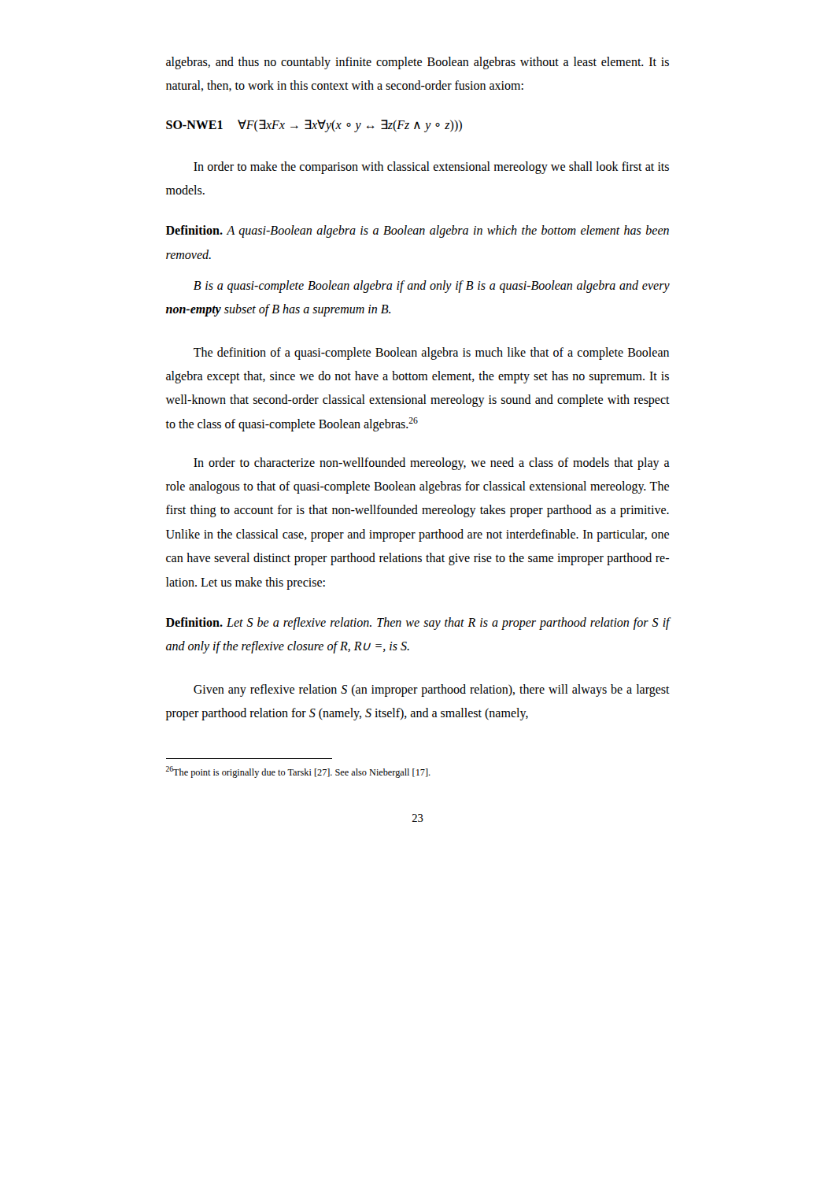algebras, and thus no countably infinite complete Boolean algebras without a least element. It is natural, then, to work in this context with a second-order fusion axiom:
SO-NWE1 ∀F(∃xFx → ∃x∀y(x ∘ y ↔ ∃z(Fz ∧ y ∘ z)))
In order to make the comparison with classical extensional mereology we shall look first at its models.
Definition. A quasi-Boolean algebra is a Boolean algebra in which the bottom element has been removed.
B is a quasi-complete Boolean algebra if and only if B is a quasi-Boolean algebra and every non-empty subset of B has a supremum in B.
The definition of a quasi-complete Boolean algebra is much like that of a complete Boolean algebra except that, since we do not have a bottom element, the empty set has no supremum. It is well-known that second-order classical extensional mereology is sound and complete with respect to the class of quasi-complete Boolean algebras.26
In order to characterize non-wellfounded mereology, we need a class of models that play a role analogous to that of quasi-complete Boolean algebras for classical extensional mereology. The first thing to account for is that non-wellfounded mereology takes proper parthood as a primitive. Unlike in the classical case, proper and improper parthood are not interdefinable. In particular, one can have several distinct proper parthood relations that give rise to the same improper parthood relation. Let us make this precise:
Definition. Let S be a reflexive relation. Then we say that R is a proper parthood relation for S if and only if the reflexive closure of R, R∪ =, is S.
Given any reflexive relation S (an improper parthood relation), there will always be a largest proper parthood relation for S (namely, S itself), and a smallest (namely,
26The point is originally due to Tarski [27]. See also Niebergall [17].
23